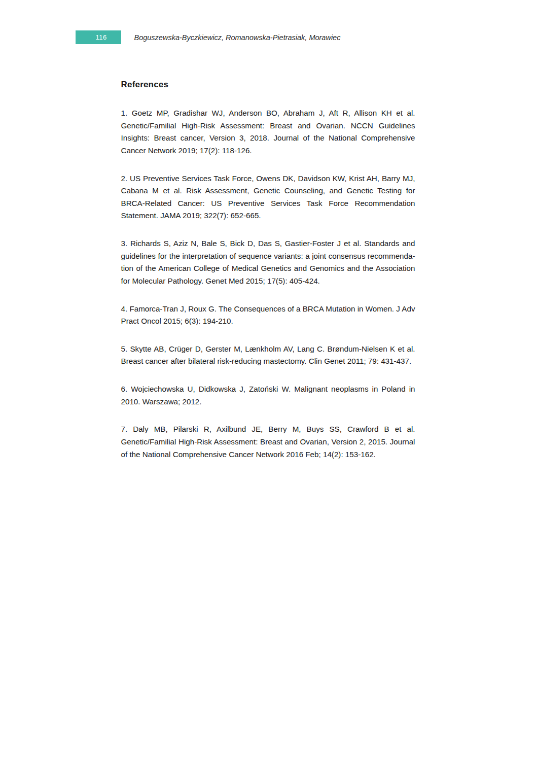116
Boguszewska-Byczkiewicz, Romanowska-Pietrasiak, Morawiec
References
1. Goetz MP, Gradishar WJ, Anderson BO, Abraham J, Aft R, Allison KH et al. Genetic/Familial High-Risk Assessment: Breast and Ovarian. NCCN Guidelines Insights: Breast cancer, Version 3, 2018. Journal of the National Comprehensive Cancer Network 2019; 17(2): 118-126.
2. US Preventive Services Task Force, Owens DK, Davidson KW, Krist AH, Barry MJ, Cabana M et al. Risk Assessment, Genetic Counseling, and Genetic Testing for BRCA-Related Cancer: US Preventive Services Task Force Recommendation Statement. JAMA 2019; 322(7): 652-665.
3. Richards S, Aziz N, Bale S, Bick D, Das S, Gastier-Foster J et al. Standards and guidelines for the interpretation of sequence variants: a joint consensus recommendation of the American College of Medical Genetics and Genomics and the Association for Molecular Pathology. Genet Med 2015; 17(5): 405-424.
4. Famorca-Tran J, Roux G. The Consequences of a BRCA Mutation in Women. J Adv Pract Oncol 2015; 6(3): 194-210.
5. Skytte AB, Crüger D, Gerster M, Lænkholm AV, Lang C. Brøndum-Nielsen K et al. Breast cancer after bilateral risk-reducing mastectomy. Clin Genet 2011; 79: 431-437.
6. Wojciechowska U, Didkowska J, Zatoński W. Malignant neoplasms in Poland in 2010. Warszawa; 2012.
7. Daly MB, Pilarski R, Axilbund JE, Berry M, Buys SS, Crawford B et al. Genetic/Familial High-Risk Assessment: Breast and Ovarian, Version 2, 2015. Journal of the National Comprehensive Cancer Network 2016 Feb; 14(2): 153-162.